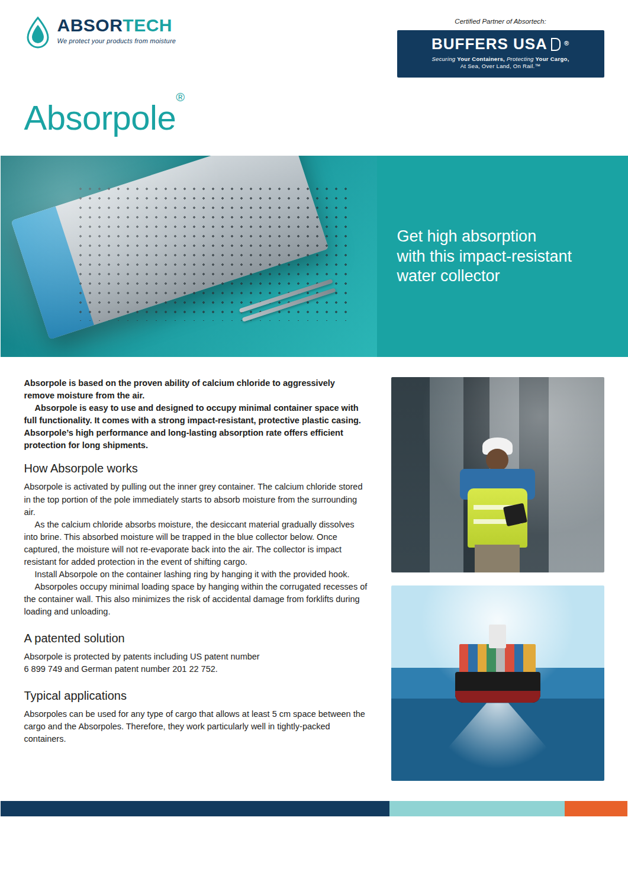ABSOR TECH
We protect your products from moisture
Certified Partner of Absortech:
BUFFERS USA ®
Securing Your Containers, Protecting Your Cargo,
At Sea, Over Land, On Rail.™
Absorpole®
Get high absorption
with this impact-resistant
water collector
Absorpole is based on the proven ability of calcium chloride to aggressively remove moisture from the air. Absorpole is easy to use and designed to occupy minimal container space with full functionality. It comes with a strong impact-resistant, protective plastic casing. Absorpole’s high performance and long-lasting absorption rate offers efficient protection for long shipments.
How Absorpole works
Absorpole is activated by pulling out the inner grey container. The calcium chloride stored in the top portion of the pole immediately starts to absorb moisture from the surrounding air. As the calcium chloride absorbs moisture, the desiccant material gradually dissolves into brine. This absorbed moisture will be trapped in the blue collector below. Once captured, the moisture will not re-evaporate back into the air. The collector is impact resistant for added protection in the event of shifting cargo. Install Absorpole on the container lashing ring by hanging it with the provided hook. Absorpoles occupy minimal loading space by hanging within the corrugated recesses of the container wall. This also minimizes the risk of accidental damage from forklifts during loading and unloading.
A patented solution
Absorpole is protected by patents including US patent number
6 899 749 and German patent number 201 22 752.
Typical applications
Absorpoles can be used for any type of cargo that allows at least 5 cm space between the cargo and the Absorpoles. Therefore, they work particularly well in tightly-packed containers.